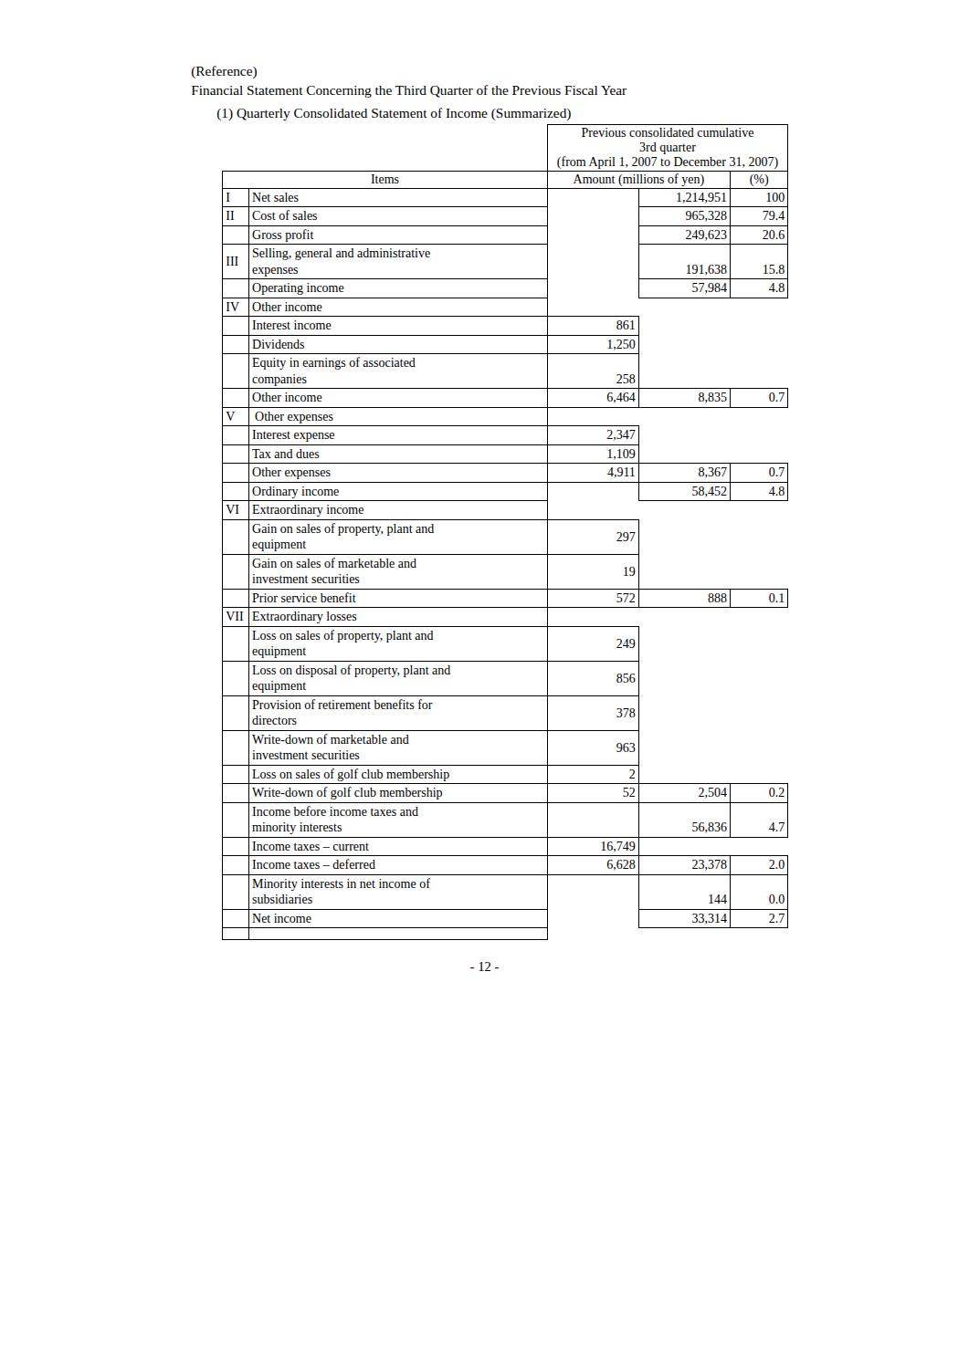(Reference)
Financial Statement Concerning the Third Quarter of the Previous Fiscal Year
(1) Quarterly Consolidated Statement of Income (Summarized)
| | Previous consolidated cumulative 3rd quarter (from April 1, 2007 to December 31, 2007) |
| Items | Amount (millions of yen) | (%) |
| I | Net sales | | 1,214,951 | 100 |
| II | Cost of sales | | 965,328 | 79.4 |
| | Gross profit | | 249,623 | 20.6 |
| III | Selling, general and administrative expenses | | 191,638 | 15.8 |
| | Operating income | | 57,984 | 4.8 |
| IV | Other income | | | |
| | Interest income | 861 | | |
| | Dividends | 1,250 | | |
| | Equity in earnings of associated companies | 258 | | |
| | Other income | 6,464 | 8,835 | 0.7 |
| V | Other expenses | | | |
| | Interest expense | 2,347 | | |
| | Tax and dues | 1,109 | | |
| | Other expenses | 4,911 | 8,367 | 0.7 |
| | Ordinary income | | 58,452 | 4.8 |
| VI | Extraordinary income | | | |
| | Gain on sales of property, plant and equipment | 297 | | |
| | Gain on sales of marketable and investment securities | 19 | | |
| | Prior service benefit | 572 | 888 | 0.1 |
| VII | Extraordinary losses | | | |
| | Loss on sales of property, plant and equipment | 249 | | |
| | Loss on disposal of property, plant and equipment | 856 | | |
| | Provision of retirement benefits for directors | 378 | | |
| | Write-down of marketable and investment securities | 963 | | |
| | Loss on sales of golf club membership | 2 | | |
| | Write-down of golf club membership | 52 | 2,504 | 0.2 |
| | Income before income taxes and minority interests | | 56,836 | 4.7 |
| | Income taxes – current | 16,749 | | |
| | Income taxes – deferred | 6,628 | 23,378 | 2.0 |
| | Minority interests in net income of subsidiaries | | 144 | 0.0 |
| | Net income | | 33,314 | 2.7 |
- 12 -